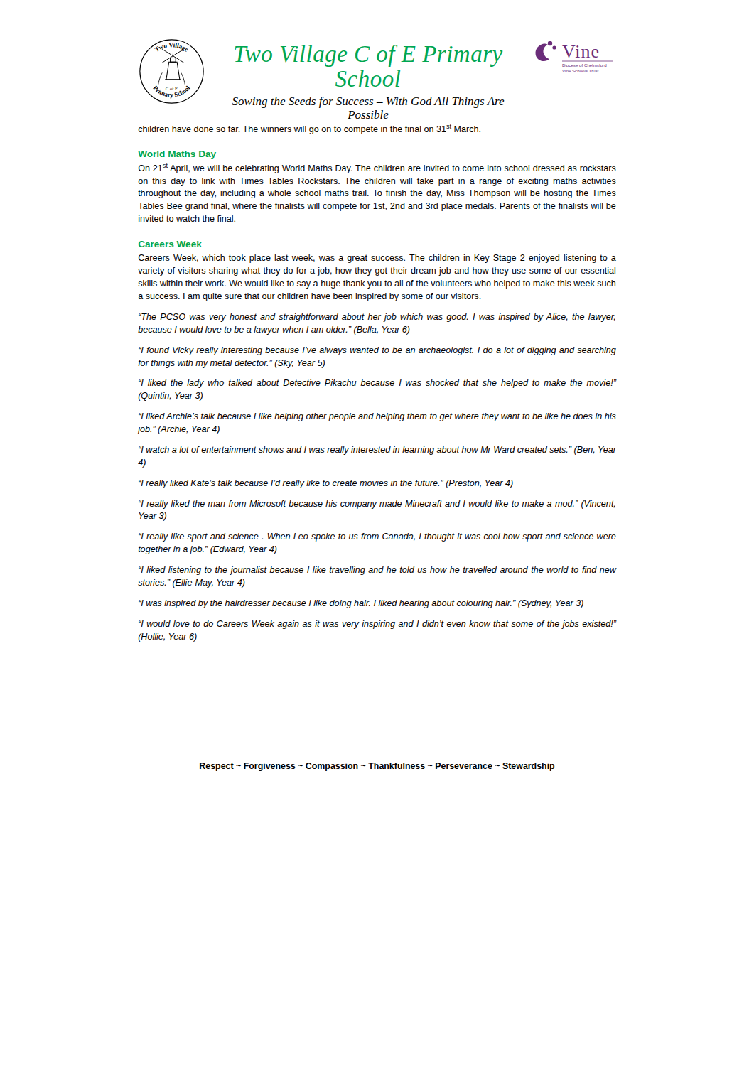Two Village Primary School C of E
Two Village C of E Primary School
Sowing the Seeds for Success – With God All Things Are Possible
Vine Diocese of Chelmsford Vine Schools Trust
children have done so far. The winners will go on to compete in the final on 31st March.
World Maths Day
On 21st April, we will be celebrating World Maths Day. The children are invited to come into school dressed as rockstars on this day to link with Times Tables Rockstars. The children will take part in a range of exciting maths activities throughout the day, including a whole school maths trail. To finish the day, Miss Thompson will be hosting the Times Tables Bee grand final, where the finalists will compete for 1st, 2nd and 3rd place medals. Parents of the finalists will be invited to watch the final.
Careers Week
Careers Week, which took place last week, was a great success. The children in Key Stage 2 enjoyed listening to a variety of visitors sharing what they do for a job, how they got their dream job and how they use some of our essential skills within their work. We would like to say a huge thank you to all of the volunteers who helped to make this week such a success. I am quite sure that our children have been inspired by some of our visitors.
“The PCSO was very honest and straightforward about her job which was good. I was inspired by Alice, the lawyer, because I would love to be a lawyer when I am older.” (Bella, Year 6)
“I found Vicky really interesting because I’ve always wanted to be an archaeologist. I do a lot of digging and searching for things with my metal detector.” (Sky, Year 5)
“I liked the lady who talked about Detective Pikachu because I was shocked that she helped to make the movie!” (Quintin, Year 3)
“I liked Archie’s talk because I like helping other people and helping them to get where they want to be like he does in his job.” (Archie, Year 4)
“I watch a lot of entertainment shows and I was really interested in learning about how Mr Ward created sets.” (Ben, Year 4)
“I really liked Kate’s talk because I’d really like to create movies in the future.” (Preston, Year 4)
“I really liked the man from Microsoft because his company made Minecraft and I would like to make a mod.” (Vincent, Year 3)
“I really like sport and science . When Leo spoke to us from Canada, I thought it was cool how sport and science were together in a job.” (Edward, Year 4)
“I liked listening to the journalist because I like travelling and he told us how he travelled around the world to find new stories.” (Ellie-May, Year 4)
“I was inspired by the hairdresser because I like doing hair. I liked hearing about colouring hair.” (Sydney, Year 3)
“I would love to do Careers Week again as it was very inspiring and I didn’t even know that some of the jobs existed!” (Hollie, Year 6)
Respect ~ Forgiveness ~ Compassion ~ Thankfulness ~ Perseverance ~ Stewardship